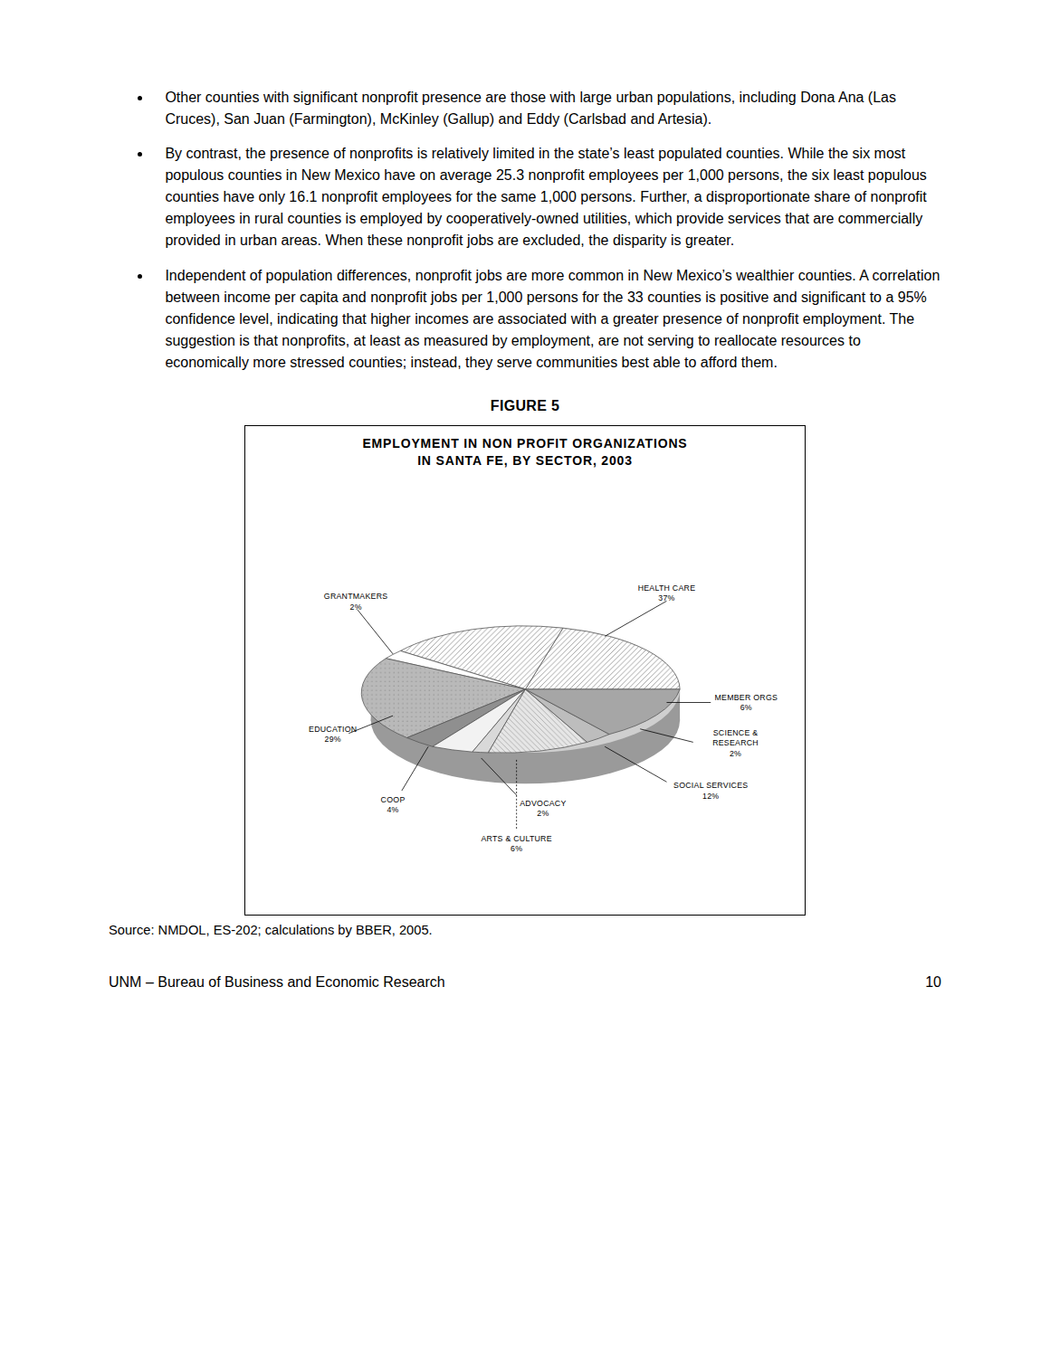Other counties with significant nonprofit presence are those with large urban populations, including Dona Ana (Las Cruces), San Juan (Farmington), McKinley (Gallup) and Eddy (Carlsbad and Artesia).
By contrast, the presence of nonprofits is relatively limited in the state’s least populated counties. While the six most populous counties in New Mexico have on average 25.3 nonprofit employees per 1,000 persons, the six least populous counties have only 16.1 nonprofit employees for the same 1,000 persons. Further, a disproportionate share of nonprofit employees in rural counties is employed by cooperatively-owned utilities, which provide services that are commercially provided in urban areas. When these nonprofit jobs are excluded, the disparity is greater.
Independent of population differences, nonprofit jobs are more common in New Mexico’s wealthier counties. A correlation between income per capita and nonprofit jobs per 1,000 persons for the 33 counties is positive and significant to a 95% confidence level, indicating that higher incomes are associated with a greater presence of nonprofit employment. The suggestion is that nonprofits, at least as measured by employment, are not serving to reallocate resources to economically more stressed counties; instead, they serve communities best able to afford them.
FIGURE 5
EMPLOYMENT IN NON PROFIT ORGANIZATIONS
IN SANTA FE, BY SECTOR, 2003
HEALTH CARE 37% GRANTMAKERS 2% MEMBER ORGS 6% SCIENCE & RESEARCH 2% SOCIAL SERVICES 12% ADVOCACY 2% ARTS & CULTURE 6% COOP 4% EDUCATION 29%
Source: NMDOL, ES-202; calculations by BBER, 2005.
UNM – Bureau of Business and Economic Research 10